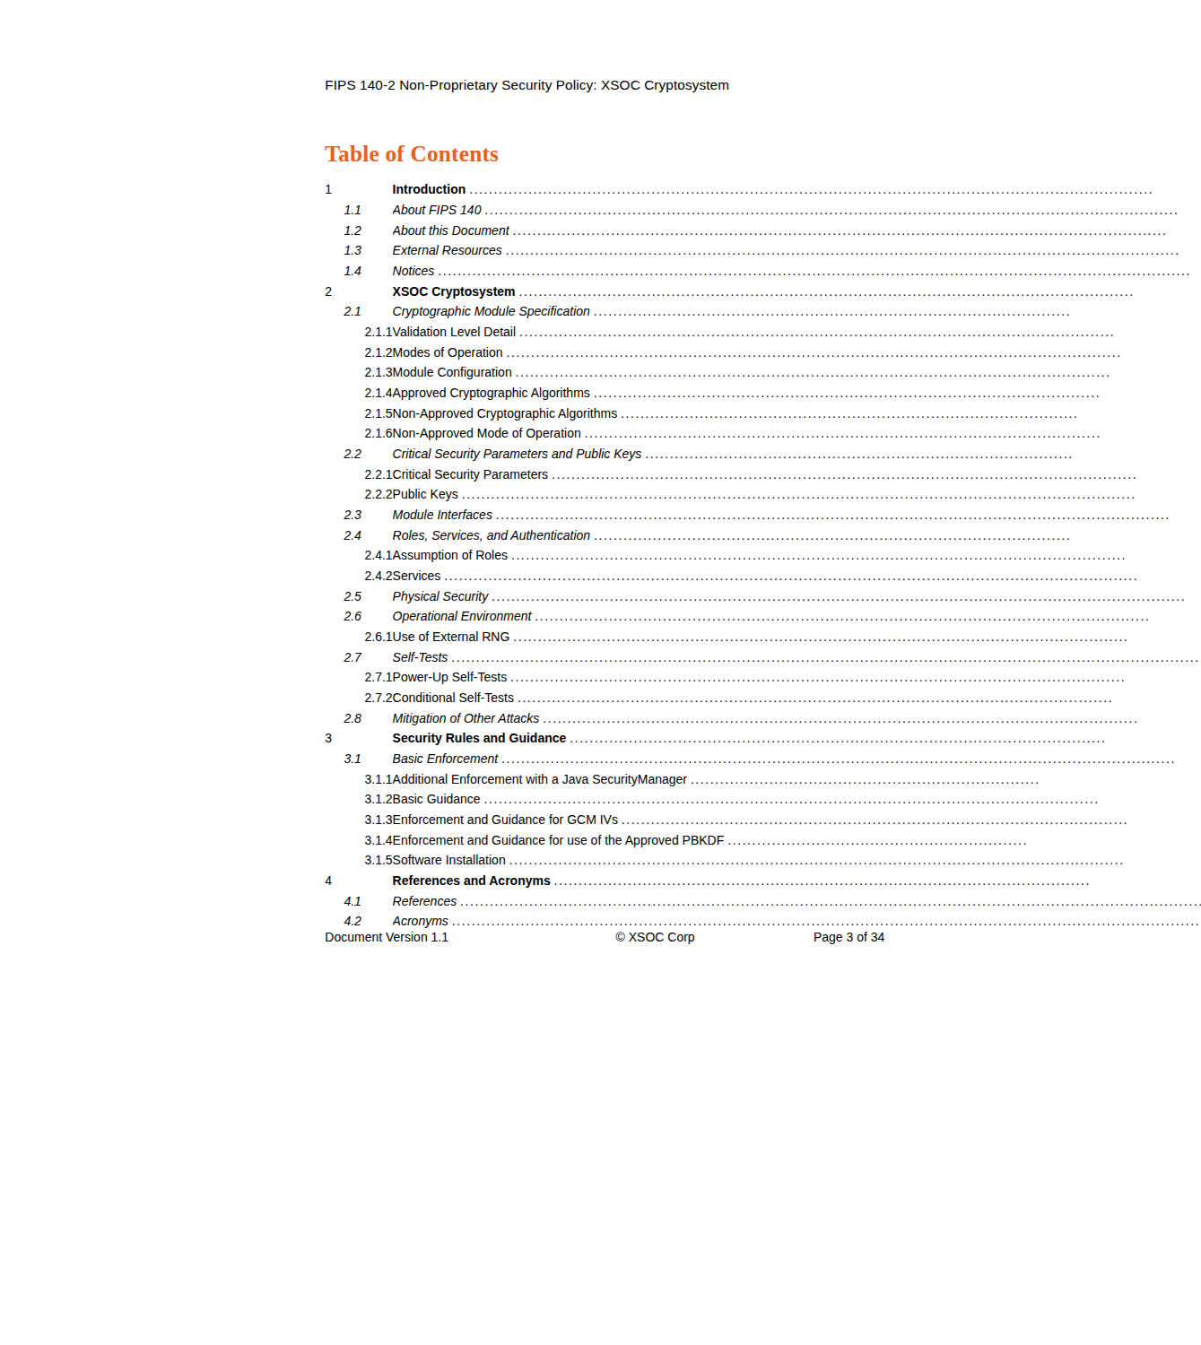FIPS 140-2 Non-Proprietary Security Policy: XSOC Cryptosystem
Table of Contents
| 1 | Introduction ........................................................................................................................................... | 5 |
| 1.1 | About FIPS 140 ............................................................................................................................................. | 5 |
| 1.2 | About this Document ..................................................................................................................................... | 5 |
| 1.3 | External Resources ......................................................................................................................................... | 5 |
| 1.4 | Notices ......................................................................................................................................................... | 5 |
| 2 | XSOC Cryptosystem ............................................................................................................................. | 6 |
| 2.1 | Cryptographic Module Specification ................................................................................................. | 6 |
| 2.1.1 | Validation Level Detail ......................................................................................................................... | 6 |
| 2.1.2 | Modes of Operation ............................................................................................................................. | 6 |
| 2.1.3 | Module Configuration ......................................................................................................................... | 7 |
| 2.1.4 | Approved Cryptographic Algorithms ....................................................................................................... | 9 |
| 2.1.5 | Non-Approved Cryptographic Algorithms ............................................................................................. | 15 |
| 2.1.6 | Non-Approved Mode of Operation ......................................................................................................... | 15 |
| 2.2 | Critical Security Parameters and Public Keys ....................................................................................... | 17 |
| 2.2.1 | Critical Security Parameters ....................................................................................................................... | 17 |
| 2.2.2 | Public Keys ......................................................................................................................................... | 19 |
| 2.3 | Module Interfaces ......................................................................................................................................... | 20 |
| 2.4 | Roles, Services, and Authentication ................................................................................................. | 21 |
| 2.4.1 | Assumption of Roles ............................................................................................................................. | 21 |
| 2.4.2 | Services ............................................................................................................................................. | 21 |
| 2.5 | Physical Security ............................................................................................................................................. | 26 |
| 2.6 | Operational Environment ............................................................................................................................. | 26 |
| 2.6.1 | Use of External RNG ............................................................................................................................. | 26 |
| 2.7 | Self-Tests ......................................................................................................................................................... | 27 |
| 2.7.1 | Power-Up Self-Tests ............................................................................................................................. | 27 |
| 2.7.2 | Conditional Self-Tests ......................................................................................................................... | 28 |
| 2.8 | Mitigation of Other Attacks ......................................................................................................................... | 29 |
| 3 | Security Rules and Guidance ............................................................................................................. | 30 |
| 3.1 | Basic Enforcement ......................................................................................................................................... | 30 |
| 3.1.1 | Additional Enforcement with a Java SecurityManager ....................................................................... | 30 |
| 3.1.2 | Basic Guidance ............................................................................................................................. | 30 |
| 3.1.3 | Enforcement and Guidance for GCM IVs ....................................................................................................... | 31 |
| 3.1.4 | Enforcement and Guidance for use of the Approved PBKDF ............................................................. | 31 |
| 3.1.5 | Software Installation ............................................................................................................................. | 31 |
| 4 | References and Acronyms ............................................................................................................. | 32 |
| 4.1 | References ......................................................................................................................................................... | 32 |
| 4.2 | Acronyms ......................................................................................................................................................... | 33 |
Document Version 1.1
© XSOC Corp
Page 3 of 34